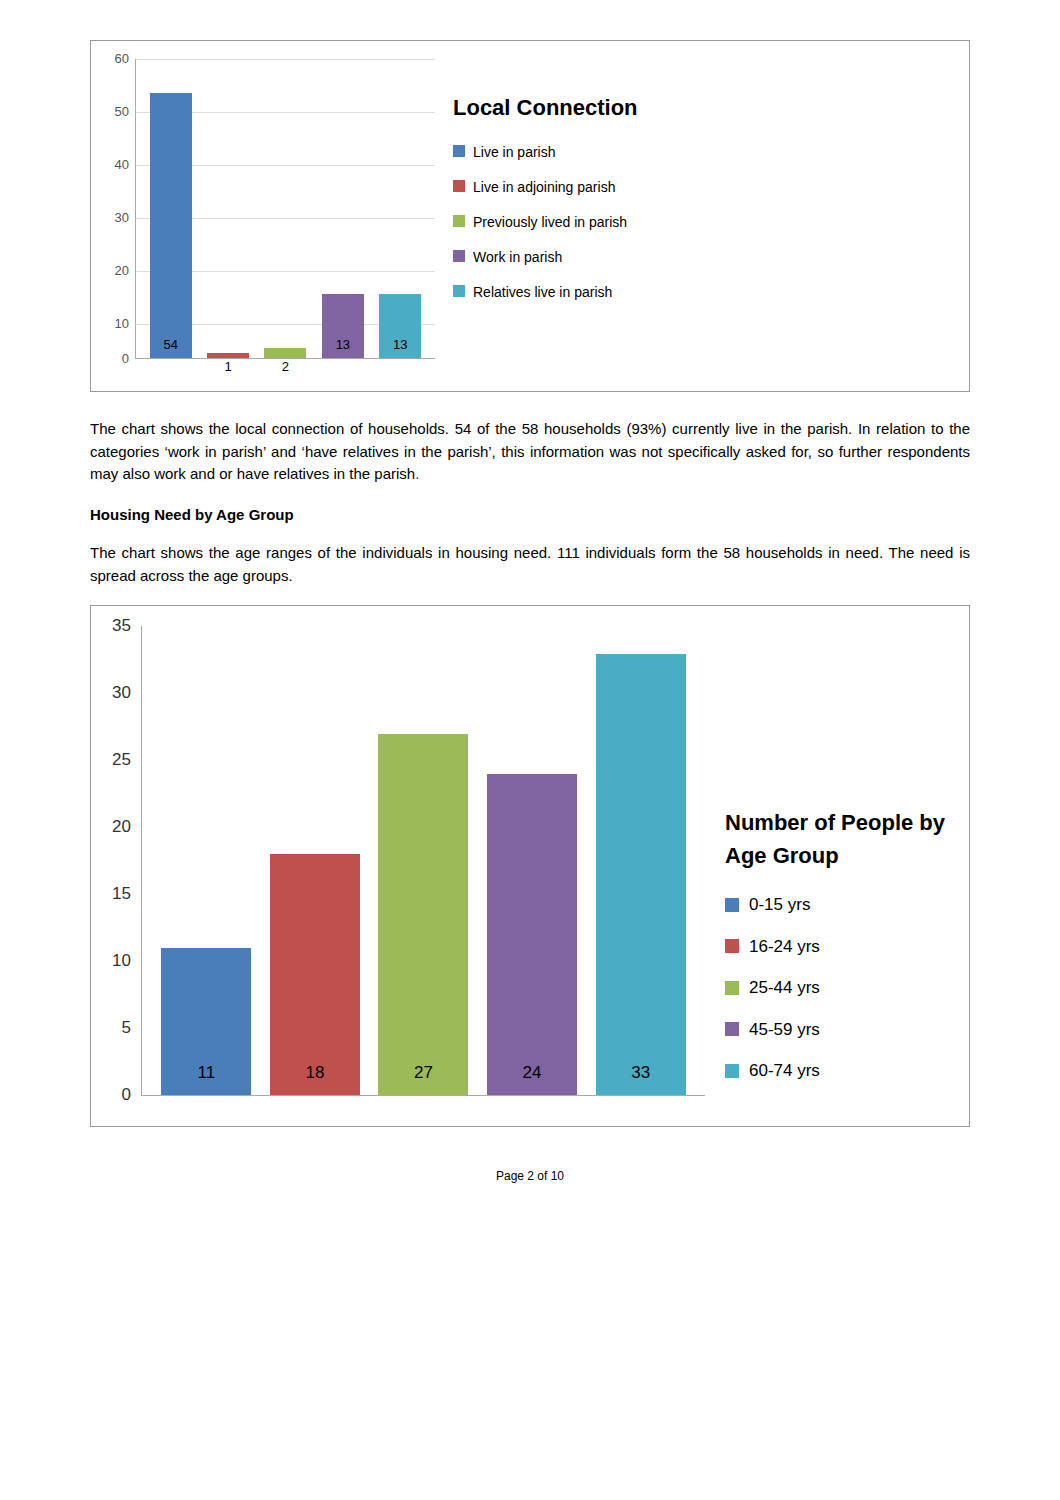60 50 40 30 20 10 0
54
1
2
13
13
Local Connection
Live in parish
Live in adjoining parish
Previously lived in parish
Work in parish
Relatives live in parish
The chart shows the local connection of households. 54 of the 58 households (93%) currently live in the parish. In relation to the categories ‘work in parish’ and ‘have relatives in the parish’, this information was not specifically asked for, so further respondents may also work and or have relatives in the parish.
Housing Need by Age Group
The chart shows the age ranges of the individuals in housing need. 111 individuals form the 58 households in need. The need is spread across the age groups.
35 30 25 20 15 10 5 0
11
18
27
24
33
Number of People by Age Group
0-15 yrs
16-24 yrs
25-44 yrs
45-59 yrs
60-74 yrs
Page 2 of 10